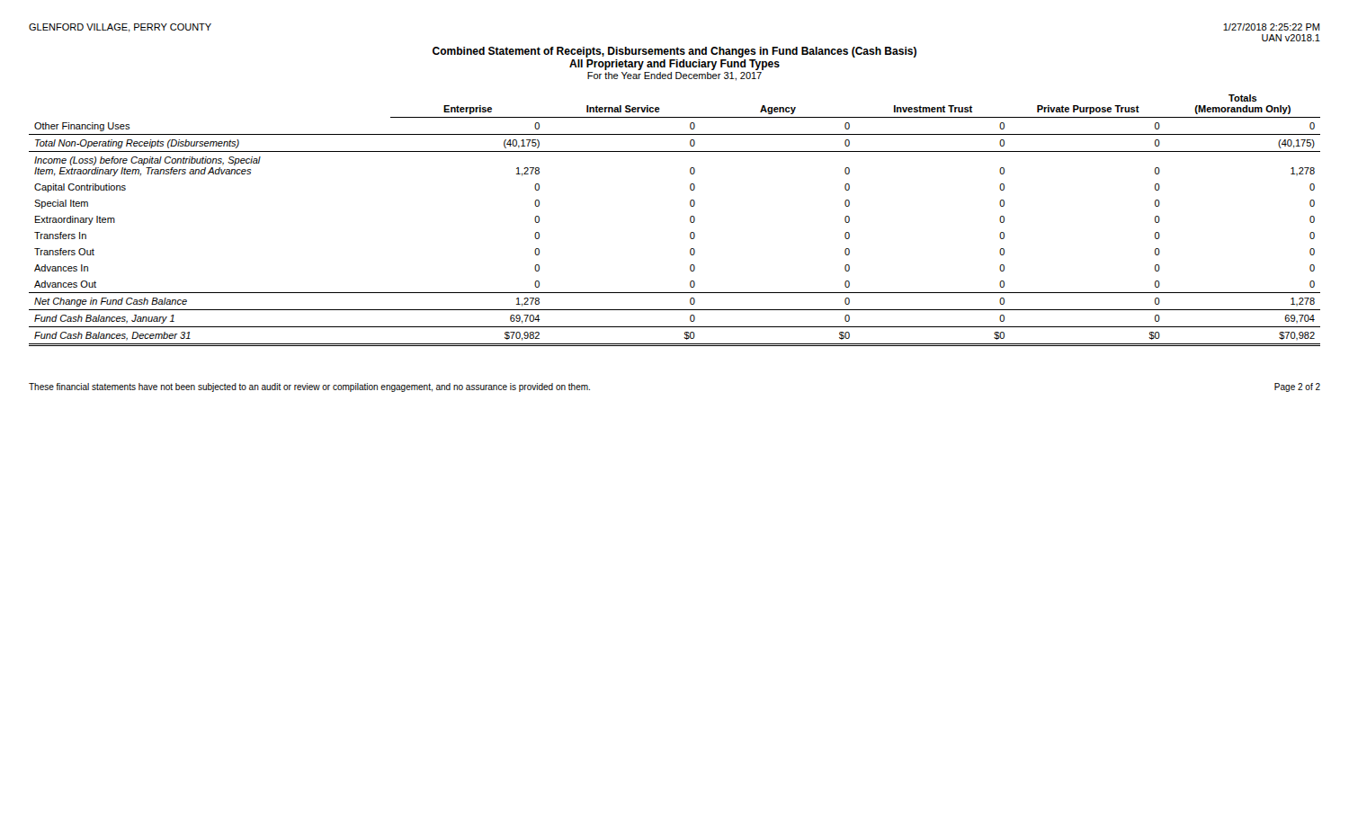1/27/2018 2:25:22 PM
UAN v2018.1
GLENFORD VILLAGE, PERRY COUNTY
Combined Statement of Receipts, Disbursements and Changes in Fund Balances (Cash Basis)
All Proprietary and Fiduciary Fund Types
For the Year Ended December 31, 2017
| | Enterprise | Internal Service | Agency | Investment Trust | Private Purpose Trust | Totals (Memorandum Only) |
| --- | --- | --- | --- | --- | --- | --- |
| Other Financing Uses | 0 | 0 | 0 | 0 | 0 | 0 |
| Total Non-Operating Receipts (Disbursements) | (40,175) | 0 | 0 | 0 | 0 | (40,175) |
| Income (Loss) before Capital Contributions, Special Item, Extraordinary Item, Transfers and Advances | 1,278 | 0 | 0 | 0 | 0 | 1,278 |
| Capital Contributions | 0 | 0 | 0 | 0 | 0 | 0 |
| Special Item | 0 | 0 | 0 | 0 | 0 | 0 |
| Extraordinary Item | 0 | 0 | 0 | 0 | 0 | 0 |
| Transfers In | 0 | 0 | 0 | 0 | 0 | 0 |
| Transfers Out | 0 | 0 | 0 | 0 | 0 | 0 |
| Advances In | 0 | 0 | 0 | 0 | 0 | 0 |
| Advances Out | 0 | 0 | 0 | 0 | 0 | 0 |
| Net Change in Fund Cash Balance | 1,278 | 0 | 0 | 0 | 0 | 1,278 |
| Fund Cash Balances, January 1 | 69,704 | 0 | 0 | 0 | 0 | 69,704 |
| Fund Cash Balances, December 31 | $70,982 | $0 | $0 | $0 | $0 | $70,982 |
These financial statements have not been subjected to an audit or review or compilation engagement, and no assurance is provided on them.
Page 2 of 2